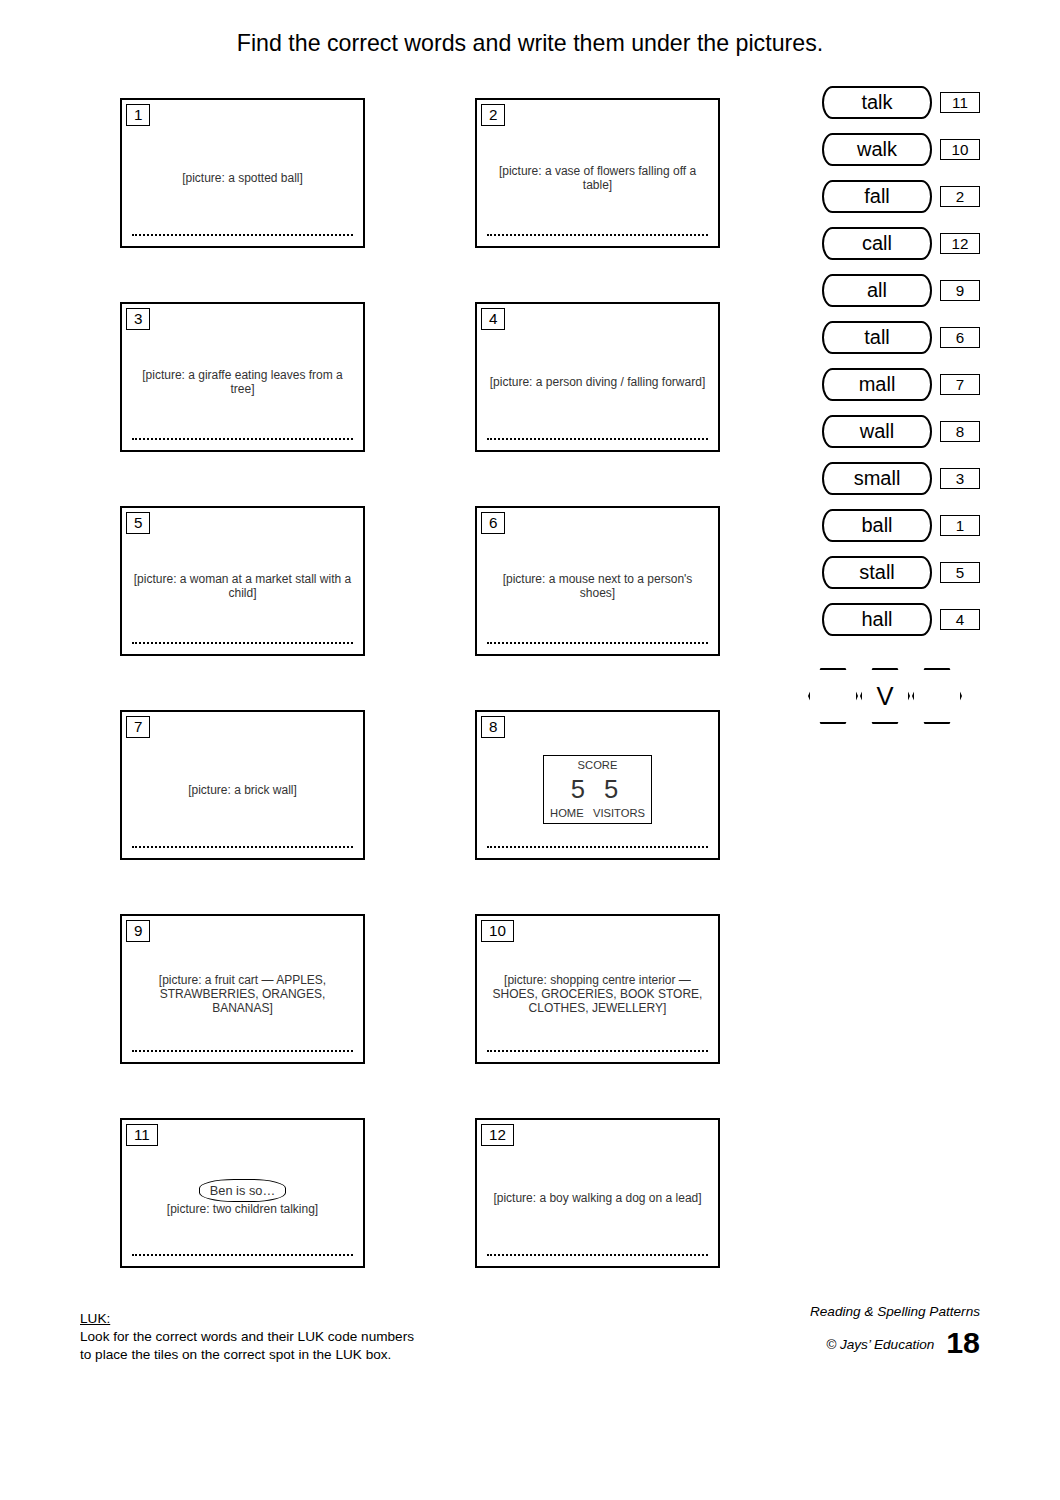Find the correct words and write them under the pictures.
1
[picture: a spotted ball]
2
[picture: a vase of flowers falling off a table]
3
[picture: a giraffe eating leaves from a tree]
4
[picture: a person diving / falling forward]
5
[picture: a woman at a market stall with a child]
6
[picture: a mouse next to a person's shoes]
7
[picture: a brick wall]
8
SCORE
5 5
HOME VISITORS
9
[picture: a fruit cart — APPLES, STRAWBERRIES, ORANGES, BANANAS]
10
[picture: shopping centre interior — SHOES, GROCERIES, BOOK STORE, CLOTHES, JEWELLERY]
11
Ben is so…
[picture: two children talking]
12
[picture: a boy walking a dog on a lead]
talk 11
walk 10
fall 2
call 12
all 9
tall 6
mall 7
wall 8
small 3
ball 1
stall 5
hall 4
V
LUK:
Look for the correct words and their LUK code numbers
to place the tiles on the correct spot in the LUK box.
Reading & Spelling Patterns
© Jays’ Education 18